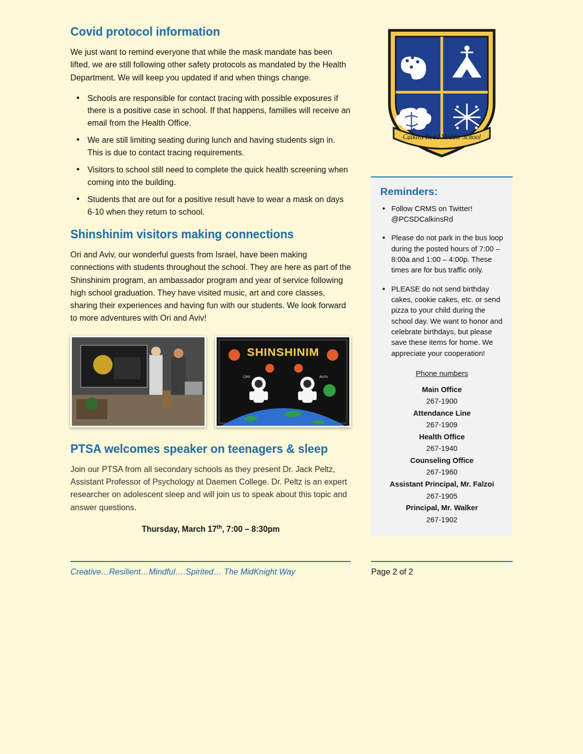Covid protocol information
We just want to remind everyone that while the mask mandate has been lifted, we are still following other safety protocols as mandated by the Health Department. We will keep you updated if and when things change.
Schools are responsible for contact tracing with possible exposures if there is a positive case in school. If that happens, families will receive an email from the Health Office.
We are still limiting seating during lunch and having students sign in. This is due to contact tracing requirements.
Visitors to school still need to complete the quick health screening when coming into the building.
Students that are out for a positive result have to wear a mask on days 6-10 when they return to school.
Shinshinim visitors making connections
Ori and Aviv, our wonderful guests from Israel, have been making connections with students throughout the school. They are here as part of the Shinshinim program, an ambassador program and year of service following high school graduation. They have visited music, art and core classes, sharing their experiences and having fun with our students. We look forward to more adventures with Ori and Aviv!
SHINSHINIM ORI AVIV
PTSA welcomes speaker on teenagers & sleep
Join our PTSA from all secondary schools as they present Dr. Jack Peltz, Assistant Professor of Psychology at Daemen College. Dr. Peltz is an expert researcher on adolescent sleep and will join us to speak about this topic and answer questions.
Thursday, March 17th, 7:00 – 8:30pm
Calkins Road Middle School
Reminders:
Follow CRMS on Twitter! @PCSDCalkinsRd
Please do not park in the bus loop during the posted hours of 7:00 – 8:00a and 1:00 – 4:00p. These times are for bus traffic only.
PLEASE do not send birthday cakes, cookie cakes, etc. or send pizza to your child during the school day. We want to honor and celebrate birthdays, but please save these items for home. We appreciate your cooperation!
Phone numbers
Main Office
267-1900
Attendance Line
267-1909
Health Office
267-1940
Counseling Office
267-1960
Assistant Principal, Mr. Falzoi
267-1905
Principal, Mr. Walker
267-1902
Creative…Resilient…Mindful….Spirited… The MidKnight Way
Page 2 of 2